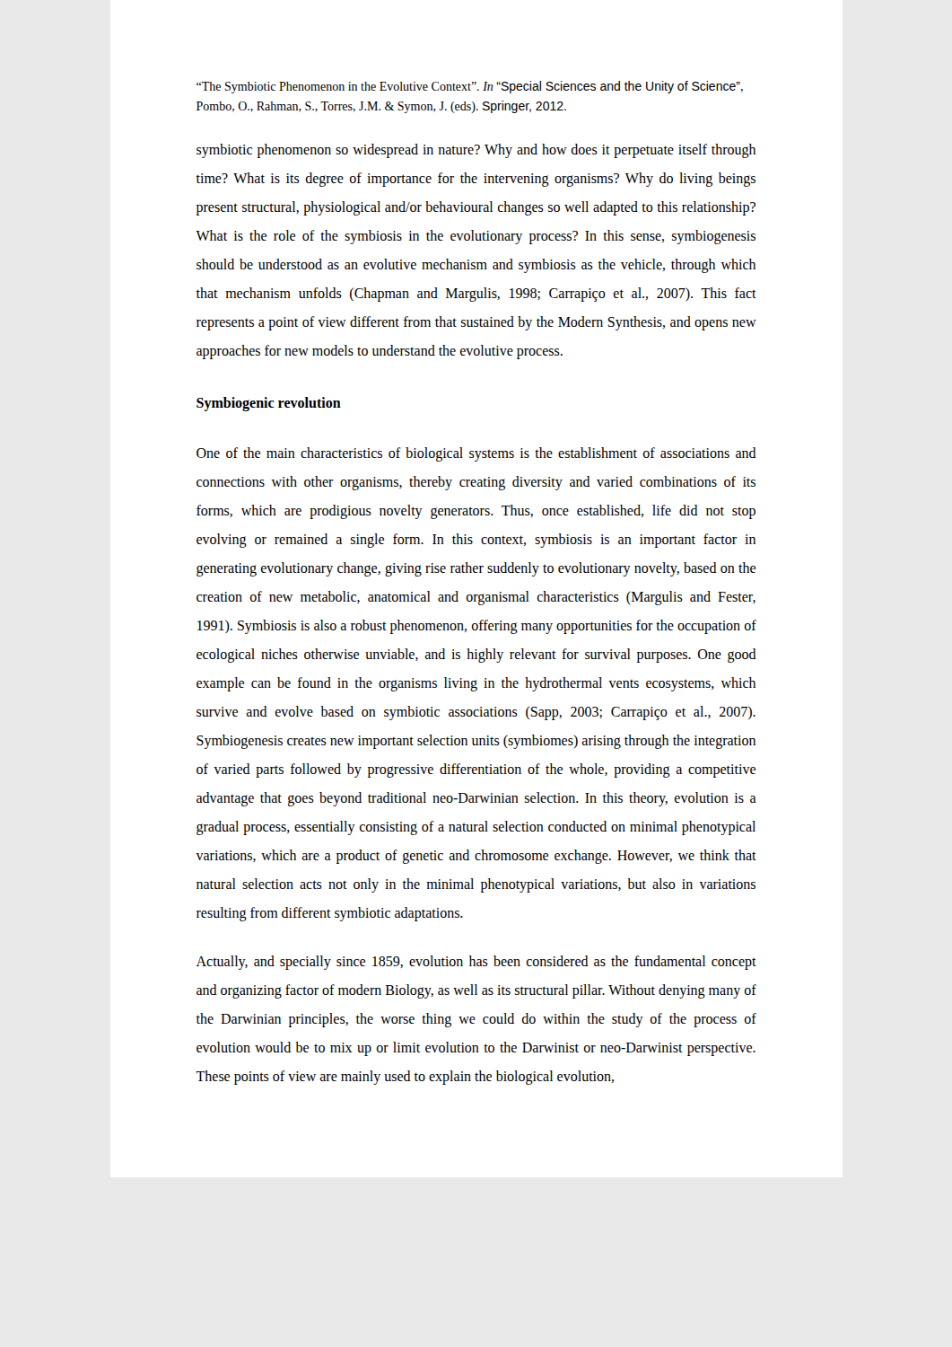“The Symbiotic Phenomenon in the Evolutive Context”. In “Special Sciences and the Unity of Science”, Pombo, O., Rahman, S., Torres, J.M. & Symon, J. (eds). Springer, 2012.
symbiotic phenomenon so widespread in nature? Why and how does it perpetuate itself through time? What is its degree of importance for the intervening organisms? Why do living beings present structural, physiological and/or behavioural changes so well adapted to this relationship? What is the role of the symbiosis in the evolutionary process? In this sense, symbiogenesis should be understood as an evolutive mechanism and symbiosis as the vehicle, through which that mechanism unfolds (Chapman and Margulis, 1998; Carrapiço et al., 2007). This fact represents a point of view different from that sustained by the Modern Synthesis, and opens new approaches for new models to understand the evolutive process.
Symbiogenic revolution
One of the main characteristics of biological systems is the establishment of associations and connections with other organisms, thereby creating diversity and varied combinations of its forms, which are prodigious novelty generators. Thus, once established, life did not stop evolving or remained a single form. In this context, symbiosis is an important factor in generating evolutionary change, giving rise rather suddenly to evolutionary novelty, based on the creation of new metabolic, anatomical and organismal characteristics (Margulis and Fester, 1991). Symbiosis is also a robust phenomenon, offering many opportunities for the occupation of ecological niches otherwise unviable, and is highly relevant for survival purposes. One good example can be found in the organisms living in the hydrothermal vents ecosystems, which survive and evolve based on symbiotic associations (Sapp, 2003; Carrapiço et al., 2007). Symbiogenesis creates new important selection units (symbiomes) arising through the integration of varied parts followed by progressive differentiation of the whole, providing a competitive advantage that goes beyond traditional neo-Darwinian selection. In this theory, evolution is a gradual process, essentially consisting of a natural selection conducted on minimal phenotypical variations, which are a product of genetic and chromosome exchange. However, we think that natural selection acts not only in the minimal phenotypical variations, but also in variations resulting from different symbiotic adaptations.
Actually, and specially since 1859, evolution has been considered as the fundamental concept and organizing factor of modern Biology, as well as its structural pillar. Without denying many of the Darwinian principles, the worse thing we could do within the study of the process of evolution would be to mix up or limit evolution to the Darwinist or neo-Darwinist perspective. These points of view are mainly used to explain the biological evolution,